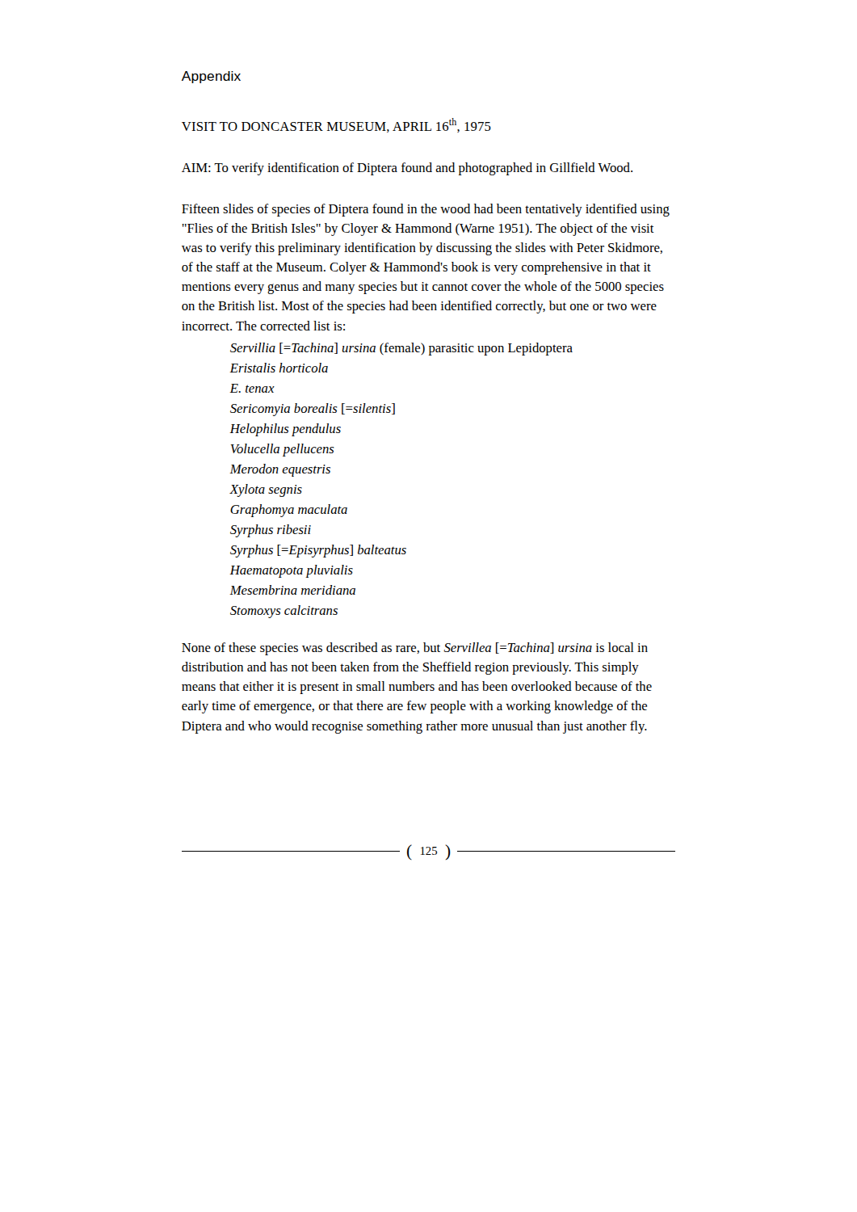Appendix
VISIT TO DONCASTER MUSEUM, APRIL 16th, 1975
AIM: To verify identification of Diptera found and photographed in Gillfield Wood.
Fifteen slides of species of Diptera found in the wood had been tentatively identified using "Flies of the British Isles" by Cloyer & Hammond (Warne 1951). The object of the visit was to verify this preliminary identification by discussing the slides with Peter Skidmore, of the staff at the Museum. Colyer & Hammond's book is very comprehensive in that it mentions every genus and many species but it cannot cover the whole of the 5000 species on the British list. Most of the species had been identified correctly, but one or two were incorrect. The corrected list is:
Servillia [=Tachina] ursina (female) parasitic upon Lepidoptera
Eristalis horticola
E. tenax
Sericomyia borealis [=silentis]
Helophilus pendulus
Volucella pellucens
Merodon equestris
Xylota segnis
Graphomya maculata
Syrphus ribesii
Syrphus [=Episyrphus] balteatus
Haematopota pluvialis
Mesembrina meridiana
Stomoxys calcitrans
None of these species was described as rare, but Servillea [=Tachina] ursina is local in distribution and has not been taken from the Sheffield region previously. This simply means that either it is present in small numbers and has been overlooked because of the early time of emergence, or that there are few people with a working knowledge of the Diptera and who would recognise something rather more unusual than just another fly.
125